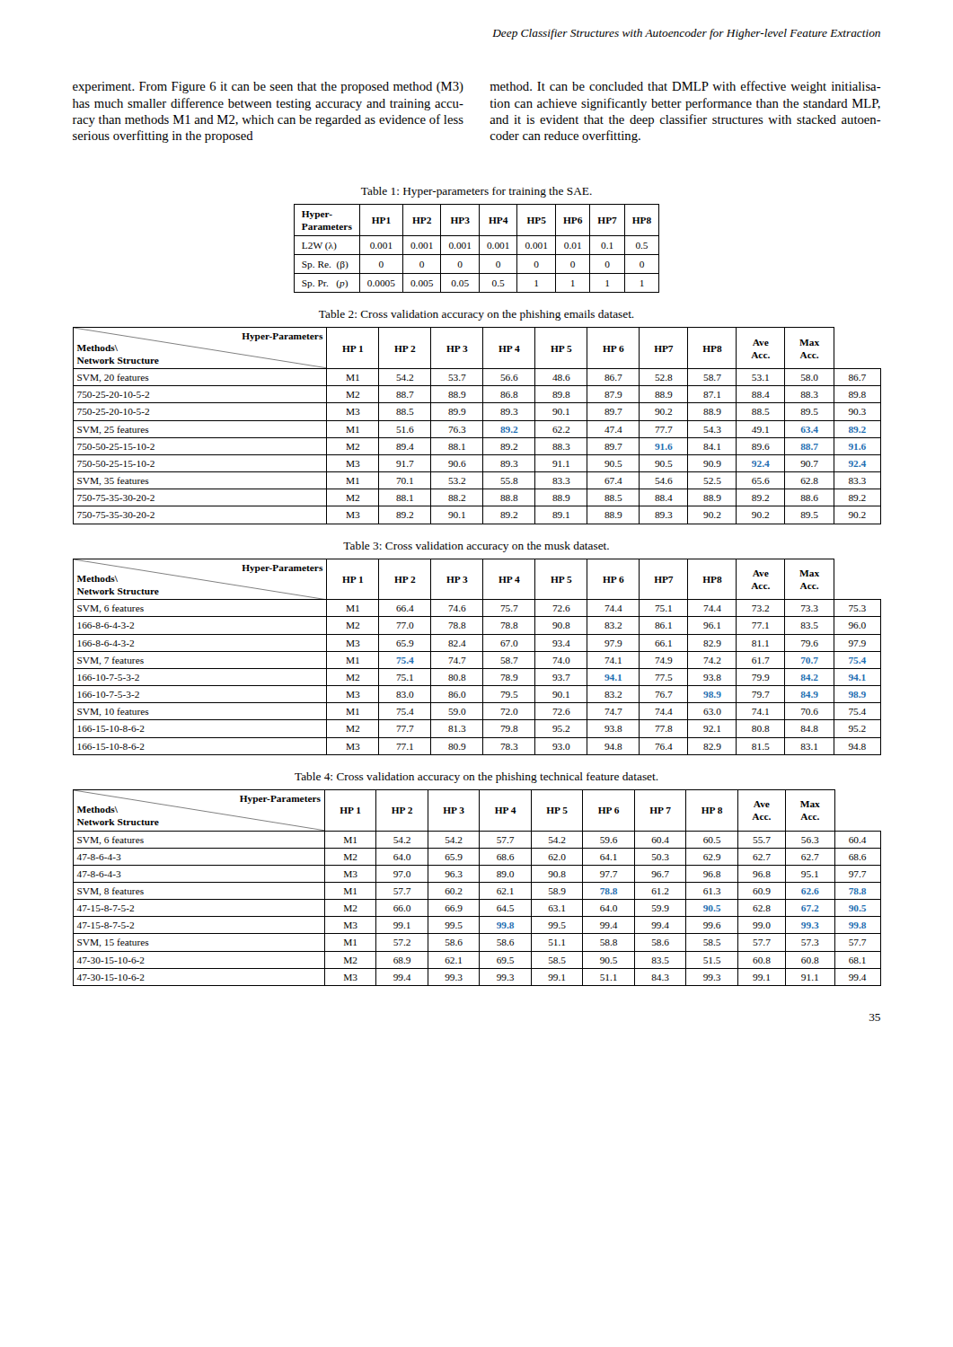Deep Classifier Structures with Autoencoder for Higher-level Feature Extraction
experiment. From Figure 6 it can be seen that the proposed method (M3) has much smaller difference between testing accuracy and training accuracy than methods M1 and M2, which can be regarded as evidence of less serious overfitting in the proposed
method. It can be concluded that DMLP with effective weight initialisation can achieve significantly better performance than the standard MLP, and it is evident that the deep classifier structures with stacked autoencoder can reduce overfitting.
Table 1: Hyper-parameters for training the SAE.
| Hyper- Parameters | HP1 | HP2 | HP3 | HP4 | HP5 | HP6 | HP7 | HP8 |
| --- | --- | --- | --- | --- | --- | --- | --- | --- |
| L2W (λ) | 0.001 | 0.001 | 0.001 | 0.001 | 0.001 | 0.01 | 0.1 | 0.5 |
| Sp. Re. (β) | 0 | 0 | 0 | 0 | 0 | 0 | 0 | 0 |
| Sp. Pr. ( p ) | 0.0005 | 0.005 | 0.05 | 0.5 | 1 | 1 | 1 | 1 |
Table 2: Cross validation accuracy on the phishing emails dataset.
| Hyper-Parameters Methods\ Network Structure | HP 1 | HP 2 | HP 3 | HP 4 | HP 5 | HP 6 | HP7 | HP8 | Ave Acc. | Max Acc. |
| --- | --- | --- | --- | --- | --- | --- | --- | --- | --- | --- |
| SVM, 20 features | M1 | 54.2 | 53.7 | 56.6 | 48.6 | 86.7 | 52.8 | 58.7 | 53.1 | 58.0 | 86.7 |
| 750-25-20-10-5-2 | M2 | 88.7 | 88.9 | 86.8 | 89.8 | 87.9 | 88.9 | 87.1 | 88.4 | 88.3 | 89.8 |
| 750-25-20-10-5-2 | M3 | 88.5 | 89.9 | 89.3 | 90.1 | 89.7 | 90.2 | 88.9 | 88.5 | 89.5 | 90.3 |
| SVM, 25 features | M1 | 51.6 | 76.3 | 89.2 | 62.2 | 47.4 | 77.7 | 54.3 | 49.1 | 63.4 | 89.2 |
| 750-50-25-15-10-2 | M2 | 89.4 | 88.1 | 89.2 | 88.3 | 89.7 | 91.6 | 84.1 | 89.6 | 88.7 | 91.6 |
| 750-50-25-15-10-2 | M3 | 91.7 | 90.6 | 89.3 | 91.1 | 90.5 | 90.5 | 90.9 | 92.4 | 90.7 | 92.4 |
| SVM, 35 features | M1 | 70.1 | 53.2 | 55.8 | 83.3 | 67.4 | 54.6 | 52.5 | 65.6 | 62.8 | 83.3 |
| 750-75-35-30-20-2 | M2 | 88.1 | 88.2 | 88.8 | 88.9 | 88.5 | 88.4 | 88.9 | 89.2 | 88.6 | 89.2 |
| 750-75-35-30-20-2 | M3 | 89.2 | 90.1 | 89.2 | 89.1 | 88.9 | 89.3 | 90.2 | 90.2 | 89.5 | 90.2 |
Table 3: Cross validation accuracy on the musk dataset.
| Hyper-Parameters Methods\ Network Structure | HP 1 | HP 2 | HP 3 | HP 4 | HP 5 | HP 6 | HP7 | HP8 | Ave Acc. | Max Acc. |
| --- | --- | --- | --- | --- | --- | --- | --- | --- | --- | --- |
| SVM, 6 features | M1 | 66.4 | 74.6 | 75.7 | 72.6 | 74.4 | 75.1 | 74.4 | 73.2 | 73.3 | 75.3 |
| 166-8-6-4-3-2 | M2 | 77.0 | 78.8 | 78.8 | 90.8 | 83.2 | 86.1 | 96.1 | 77.1 | 83.5 | 96.0 |
| 166-8-6-4-3-2 | M3 | 65.9 | 82.4 | 67.0 | 93.4 | 97.9 | 66.1 | 82.9 | 81.1 | 79.6 | 97.9 |
| SVM, 7 features | M1 | 75.4 | 74.7 | 58.7 | 74.0 | 74.1 | 74.9 | 74.2 | 61.7 | 70.7 | 75.4 |
| 166-10-7-5-3-2 | M2 | 75.1 | 80.8 | 78.9 | 93.7 | 94.1 | 77.5 | 93.8 | 79.9 | 84.2 | 94.1 |
| 166-10-7-5-3-2 | M3 | 83.0 | 86.0 | 79.5 | 90.1 | 83.2 | 76.7 | 98.9 | 79.7 | 84.9 | 98.9 |
| SVM, 10 features | M1 | 75.4 | 59.0 | 72.0 | 72.6 | 74.7 | 74.4 | 63.0 | 74.1 | 70.6 | 75.4 |
| 166-15-10-8-6-2 | M2 | 77.7 | 81.3 | 79.8 | 95.2 | 93.8 | 77.8 | 92.1 | 80.8 | 84.8 | 95.2 |
| 166-15-10-8-6-2 | M3 | 77.1 | 80.9 | 78.3 | 93.0 | 94.8 | 76.4 | 82.9 | 81.5 | 83.1 | 94.8 |
Table 4: Cross validation accuracy on the phishing technical feature dataset.
| Hyper-Parameters Methods\ Network Structure | HP 1 | HP 2 | HP 3 | HP 4 | HP 5 | HP 6 | HP 7 | HP 8 | Ave Acc. | Max Acc. |
| --- | --- | --- | --- | --- | --- | --- | --- | --- | --- | --- |
| SVM, 6 features | M1 | 54.2 | 54.2 | 57.7 | 54.2 | 59.6 | 60.4 | 60.5 | 55.7 | 56.3 | 60.4 |
| 47-8-6-4-3 | M2 | 64.0 | 65.9 | 68.6 | 62.0 | 64.1 | 50.3 | 62.9 | 62.7 | 62.7 | 68.6 |
| 47-8-6-4-3 | M3 | 97.0 | 96.3 | 89.0 | 90.8 | 97.7 | 96.7 | 96.8 | 96.8 | 95.1 | 97.7 |
| SVM, 8 features | M1 | 57.7 | 60.2 | 62.1 | 58.9 | 78.8 | 61.2 | 61.3 | 60.9 | 62.6 | 78.8 |
| 47-15-8-7-5-2 | M2 | 66.0 | 66.9 | 64.5 | 63.1 | 64.0 | 59.9 | 90.5 | 62.8 | 67.2 | 90.5 |
| 47-15-8-7-5-2 | M3 | 99.1 | 99.5 | 99.8 | 99.5 | 99.4 | 99.4 | 99.6 | 99.0 | 99.3 | 99.8 |
| SVM, 15 features | M1 | 57.2 | 58.6 | 58.6 | 51.1 | 58.8 | 58.6 | 58.5 | 57.7 | 57.3 | 57.7 |
| 47-30-15-10-6-2 | M2 | 68.9 | 62.1 | 69.5 | 58.5 | 90.5 | 83.5 | 51.5 | 60.8 | 60.8 | 68.1 |
| 47-30-15-10-6-2 | M3 | 99.4 | 99.3 | 99.3 | 99.1 | 51.1 | 84.3 | 99.3 | 99.1 | 91.1 | 99.4 |
35